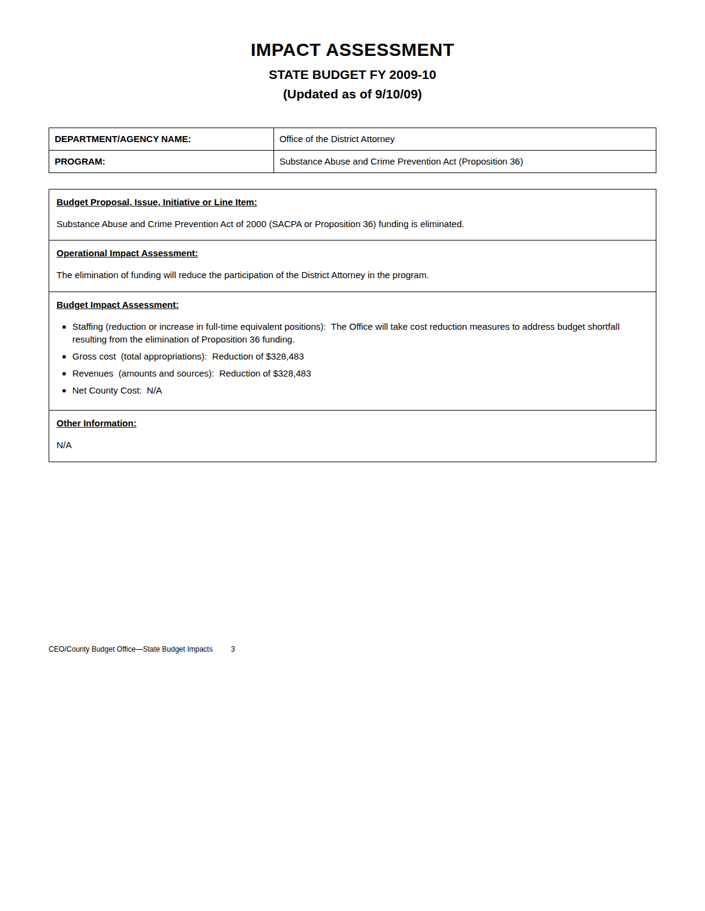IMPACT ASSESSMENT
STATE BUDGET FY 2009-10
(Updated as of 9/10/09)
| DEPARTMENT/AGENCY NAME: | Office of the District Attorney |
| PROGRAM: | Substance Abuse and Crime Prevention Act (Proposition 36) |
| Budget Proposal, Issue, Initiative or Line Item: Substance Abuse and Crime Prevention Act of 2000 (SACPA or Proposition 36) funding is eliminated. |
| Operational Impact Assessment: The elimination of funding will reduce the participation of the District Attorney in the program. |
| Budget Impact Assessment: Staffing (reduction or increase in full-time equivalent positions): The Office will take cost reduction measures to address budget shortfall resulting from the elimination of Proposition 36 funding. Gross cost (total appropriations): Reduction of $328,483 Revenues (amounts and sources): Reduction of $328,483 Net County Cost: N/A |
| Other Information: N/A |
CEO/County Budget Office—State Budget Impacts3